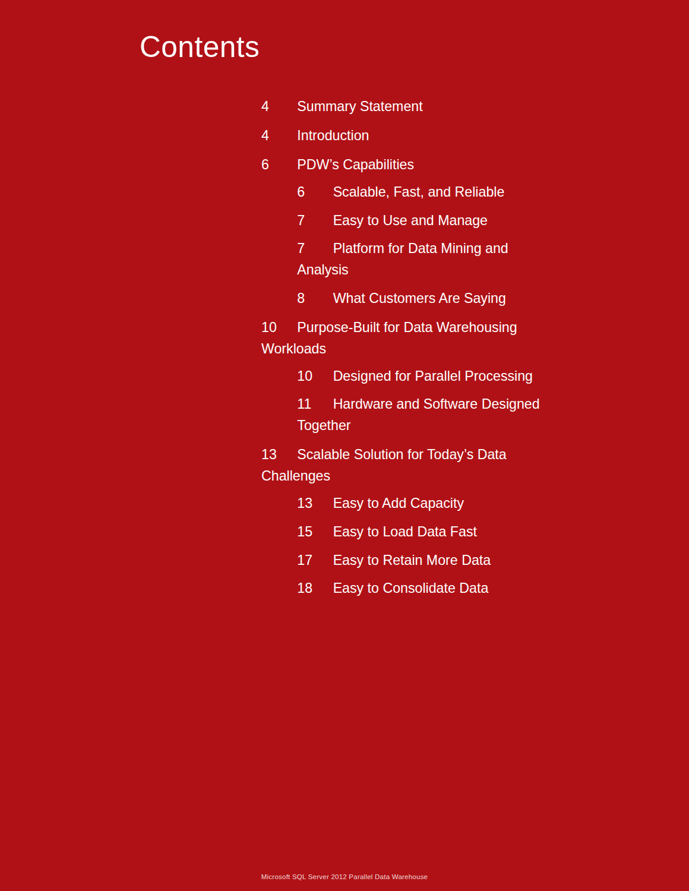Contents
4 Summary Statement
4 Introduction
6 PDW’s Capabilities
6 Scalable, Fast, and Reliable
7 Easy to Use and Manage
7 Platform for Data Mining and Analysis
8 What Customers Are Saying
10 Purpose-Built for Data Warehousing Workloads
10 Designed for Parallel Processing
11 Hardware and Software Designed Together
13 Scalable Solution for Today’s Data Challenges
13 Easy to Add Capacity
15 Easy to Load Data Fast
17 Easy to Retain More Data
18 Easy to Consolidate Data
Microsoft SQL Server 2012 Parallel Data Warehouse